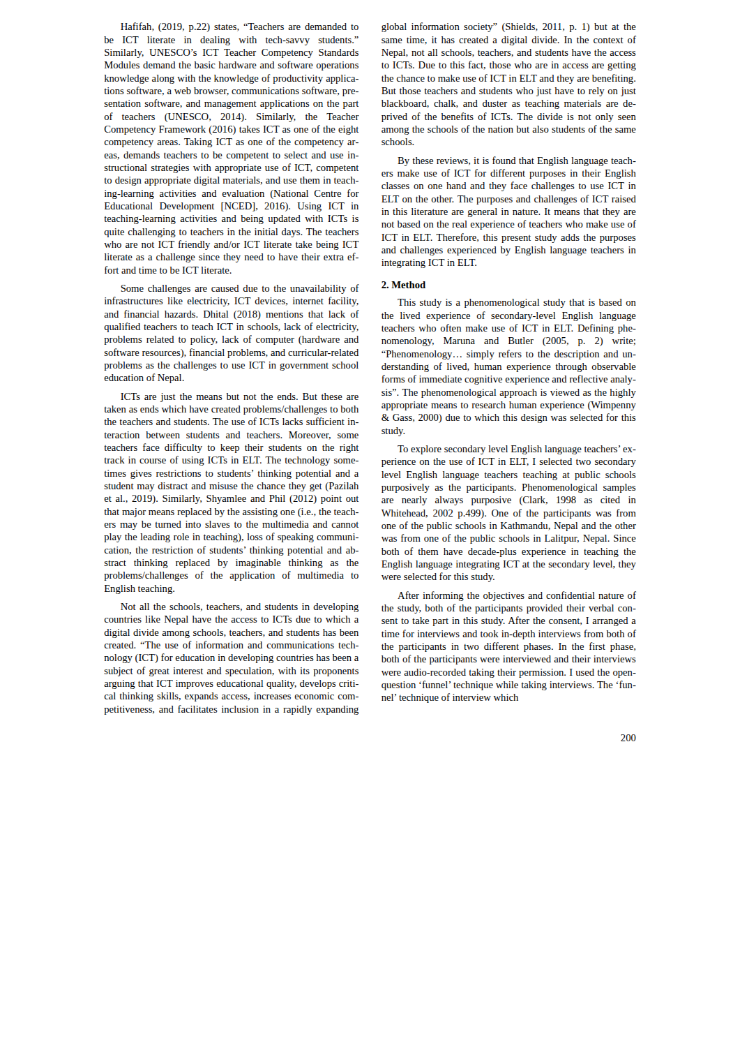Hafifah, (2019, p.22) states, “Teachers are demanded to be ICT literate in dealing with tech-savvy students.” Similarly, UNESCO’s ICT Teacher Competency Standards Modules demand the basic hardware and software operations knowledge along with the knowledge of productivity applications software, a web browser, communications software, presentation software, and management applications on the part of teachers (UNESCO, 2014). Similarly, the Teacher Competency Framework (2016) takes ICT as one of the eight competency areas. Taking ICT as one of the competency areas, demands teachers to be competent to select and use instructional strategies with appropriate use of ICT, competent to design appropriate digital materials, and use them in teaching-learning activities and evaluation (National Centre for Educational Development [NCED], 2016). Using ICT in teaching-learning activities and being updated with ICTs is quite challenging to teachers in the initial days. The teachers who are not ICT friendly and/or ICT literate take being ICT literate as a challenge since they need to have their extra effort and time to be ICT literate.
Some challenges are caused due to the unavailability of infrastructures like electricity, ICT devices, internet facility, and financial hazards. Dhital (2018) mentions that lack of qualified teachers to teach ICT in schools, lack of electricity, problems related to policy, lack of computer (hardware and software resources), financial problems, and curricular-related problems as the challenges to use ICT in government school education of Nepal.
ICTs are just the means but not the ends. But these are taken as ends which have created problems/challenges to both the teachers and students. The use of ICTs lacks sufficient interaction between students and teachers. Moreover, some teachers face difficulty to keep their students on the right track in course of using ICTs in ELT. The technology sometimes gives restrictions to students’ thinking potential and a student may distract and misuse the chance they get (Pazilah et al., 2019). Similarly, Shyamlee and Phil (2012) point out that major means replaced by the assisting one (i.e., the teachers may be turned into slaves to the multimedia and cannot play the leading role in teaching), loss of speaking communication, the restriction of students’ thinking potential and abstract thinking replaced by imaginable thinking as the problems/challenges of the application of multimedia to English teaching.
Not all the schools, teachers, and students in developing countries like Nepal have the access to ICTs due to which a digital divide among schools, teachers, and students has been created. “The use of information and communications technology (ICT) for education in developing countries has been a subject of great interest and speculation, with its proponents arguing that ICT improves educational quality, develops critical thinking skills, expands access, increases economic competitiveness, and facilitates inclusion in a rapidly expanding global information society” (Shields, 2011, p. 1) but at the same time, it has created a digital divide. In the context of Nepal, not all schools, teachers, and students have the access to ICTs. Due to this fact, those who are in access are getting the chance to make use of ICT in ELT and they are benefiting. But those teachers and students who just have to rely on just blackboard, chalk, and duster as teaching materials are deprived of the benefits of ICTs. The divide is not only seen among the schools of the nation but also students of the same schools.
By these reviews, it is found that English language teachers make use of ICT for different purposes in their English classes on one hand and they face challenges to use ICT in ELT on the other. The purposes and challenges of ICT raised in this literature are general in nature. It means that they are not based on the real experience of teachers who make use of ICT in ELT. Therefore, this present study adds the purposes and challenges experienced by English language teachers in integrating ICT in ELT.
2. Method
This study is a phenomenological study that is based on the lived experience of secondary-level English language teachers who often make use of ICT in ELT. Defining phenomenology, Maruna and Butler (2005, p. 2) write; “Phenomenology… simply refers to the description and understanding of lived, human experience through observable forms of immediate cognitive experience and reflective analysis”. The phenomenological approach is viewed as the highly appropriate means to research human experience (Wimpenny & Gass, 2000) due to which this design was selected for this study.
To explore secondary level English language teachers’ experience on the use of ICT in ELT, I selected two secondary level English language teachers teaching at public schools purposively as the participants. Phenomenological samples are nearly always purposive (Clark, 1998 as cited in Whitehead, 2002 p.499). One of the participants was from one of the public schools in Kathmandu, Nepal and the other was from one of the public schools in Lalitpur, Nepal. Since both of them have decade-plus experience in teaching the English language integrating ICT at the secondary level, they were selected for this study.
After informing the objectives and confidential nature of the study, both of the participants provided their verbal consent to take part in this study. After the consent, I arranged a time for interviews and took in-depth interviews from both of the participants in two different phases. In the first phase, both of the participants were interviewed and their interviews were audio-recorded taking their permission. I used the open-question ‘funnel’ technique while taking interviews. The ‘funnel’ technique of interview which
200